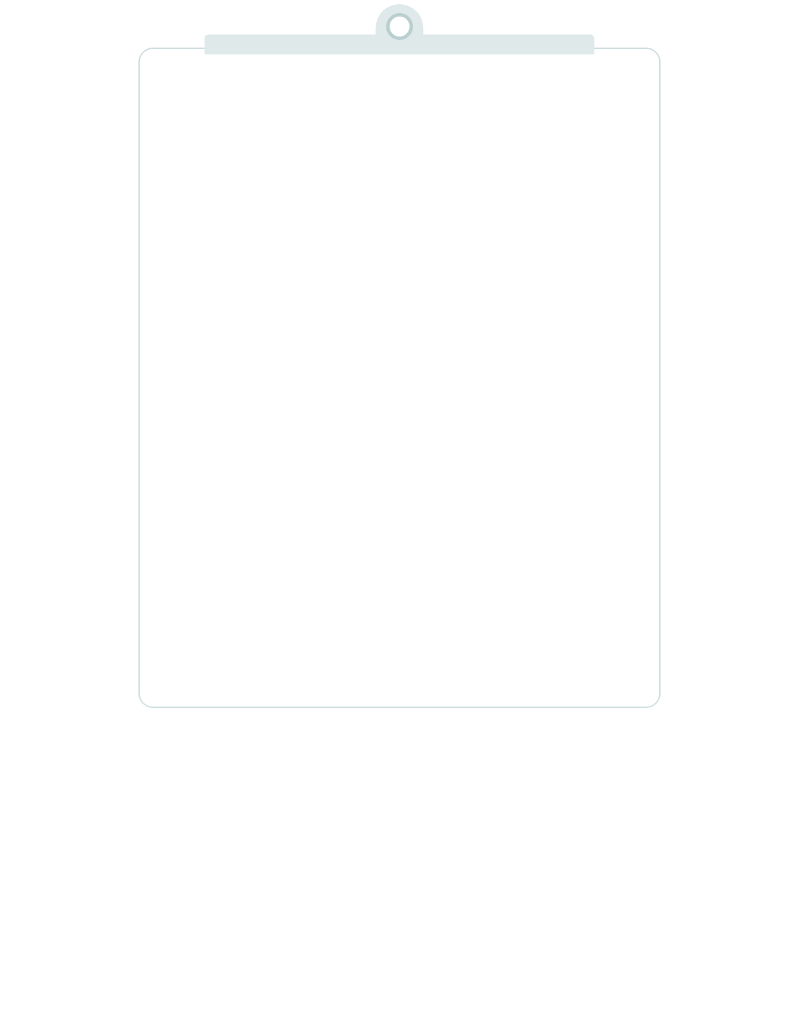3
HR Insurance Contracts Unit will record and approve the assignment, effective the date it is received, by doing the following:
Stamping the forms upon the receipt
Reviewing the form for completeness
Noting the assignment of the insurance in PeopleSoft
Scanning the forms into the staff member’s beneficiary file.
The form is NOT forwarded to Prudential unless there is a death claim.
4
Staff Can check their beneficiary designation via myHR Self-Service.
RELATED LINKS
Designate an individual or individuals as your beneficiaries
2
WORLD BANK GROUP
Human Resources